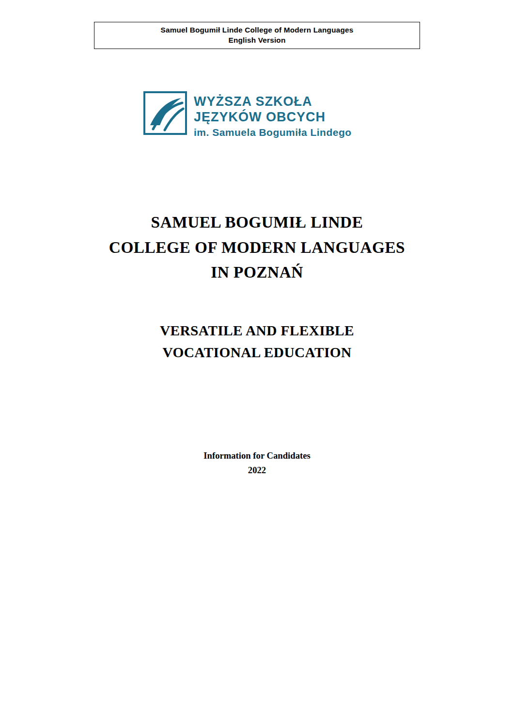Samuel Bogumił Linde College of Modern Languages
English Version
WYŻSZA SZKOŁA JĘZYKÓW OBCYCH im. Samuela Bogumiła Lindego
Samuel Bogumił Linde
College of Modern Languages
in Poznań
Versatile and Flexible
Vocational Education
Information for Candidates
2022